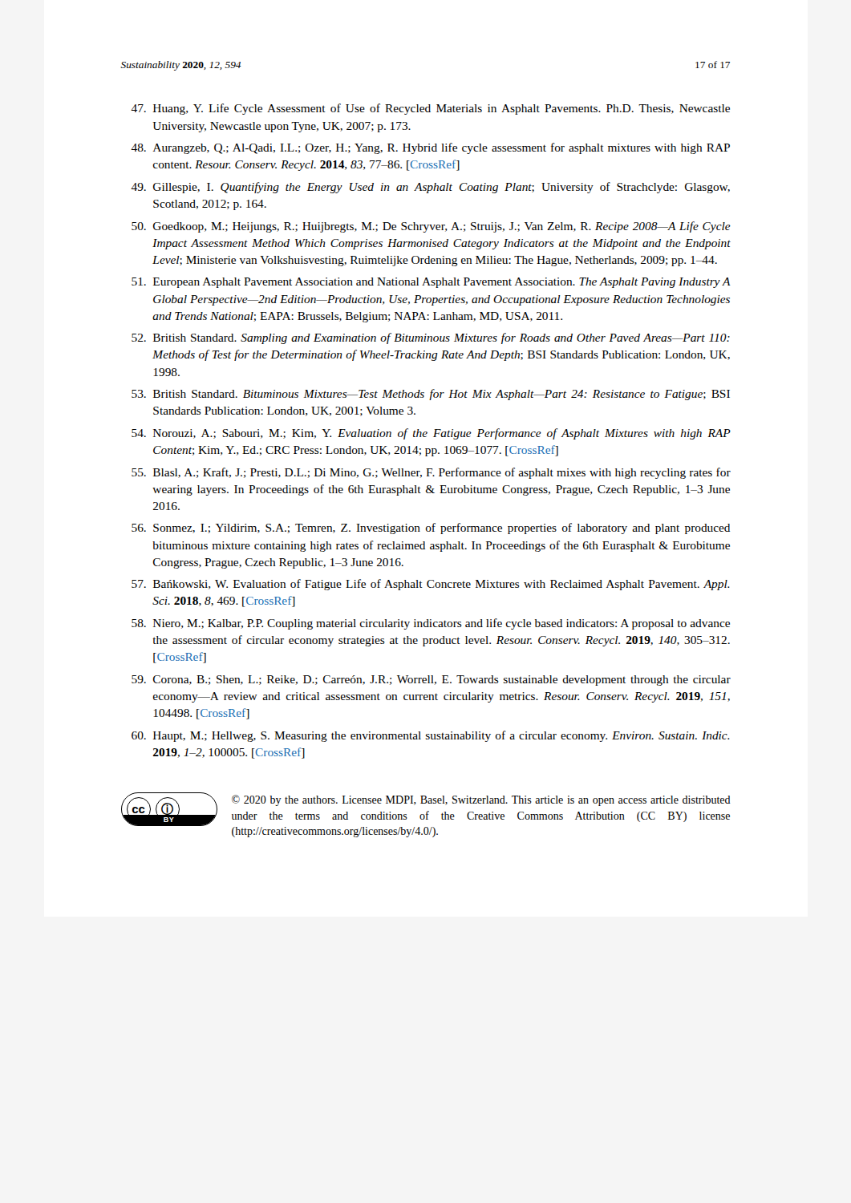Sustainability 2020, 12, 594
17 of 17
47. Huang, Y. Life Cycle Assessment of Use of Recycled Materials in Asphalt Pavements. Ph.D. Thesis, Newcastle University, Newcastle upon Tyne, UK, 2007; p. 173.
48. Aurangzeb, Q.; Al-Qadi, I.L.; Ozer, H.; Yang, R. Hybrid life cycle assessment for asphalt mixtures with high RAP content. Resour. Conserv. Recycl. 2014, 83, 77–86. [CrossRef]
49. Gillespie, I. Quantifying the Energy Used in an Asphalt Coating Plant; University of Strachclyde: Glasgow, Scotland, 2012; p. 164.
50. Goedkoop, M.; Heijungs, R.; Huijbregts, M.; De Schryver, A.; Struijs, J.; Van Zelm, R. Recipe 2008—A Life Cycle Impact Assessment Method Which Comprises Harmonised Category Indicators at the Midpoint and the Endpoint Level; Ministerie van Volkshuisvesting, Ruimtelijke Ordening en Milieu: The Hague, Netherlands, 2009; pp. 1–44.
51. European Asphalt Pavement Association and National Asphalt Pavement Association. The Asphalt Paving Industry A Global Perspective—2nd Edition—Production, Use, Properties, and Occupational Exposure Reduction Technologies and Trends National; EAPA: Brussels, Belgium; NAPA: Lanham, MD, USA, 2011.
52. British Standard. Sampling and Examination of Bituminous Mixtures for Roads and Other Paved Areas—Part 110: Methods of Test for the Determination of Wheel-Tracking Rate And Depth; BSI Standards Publication: London, UK, 1998.
53. British Standard. Bituminous Mixtures—Test Methods for Hot Mix Asphalt—Part 24: Resistance to Fatigue; BSI Standards Publication: London, UK, 2001; Volume 3.
54. Norouzi, A.; Sabouri, M.; Kim, Y. Evaluation of the Fatigue Performance of Asphalt Mixtures with high RAP Content; Kim, Y., Ed.; CRC Press: London, UK, 2014; pp. 1069–1077. [CrossRef]
55. Blasl, A.; Kraft, J.; Presti, D.L.; Di Mino, G.; Wellner, F. Performance of asphalt mixes with high recycling rates for wearing layers. In Proceedings of the 6th Eurasphalt & Eurobitume Congress, Prague, Czech Republic, 1–3 June 2016.
56. Sonmez, I.; Yildirim, S.A.; Temren, Z. Investigation of performance properties of laboratory and plant produced bituminous mixture containing high rates of reclaimed asphalt. In Proceedings of the 6th Eurasphalt & Eurobitume Congress, Prague, Czech Republic, 1–3 June 2016.
57. Bańkowski, W. Evaluation of Fatigue Life of Asphalt Concrete Mixtures with Reclaimed Asphalt Pavement. Appl. Sci. 2018, 8, 469. [CrossRef]
58. Niero, M.; Kalbar, P.P. Coupling material circularity indicators and life cycle based indicators: A proposal to advance the assessment of circular economy strategies at the product level. Resour. Conserv. Recycl. 2019, 140, 305–312. [CrossRef]
59. Corona, B.; Shen, L.; Reike, D.; Carreón, J.R.; Worrell, E. Towards sustainable development through the circular economy—A review and critical assessment on current circularity metrics. Resour. Conserv. Recycl. 2019, 151, 104498. [CrossRef]
60. Haupt, M.; Hellweg, S. Measuring the environmental sustainability of a circular economy. Environ. Sustain. Indic. 2019, 1–2, 100005. [CrossRef]
cc
ⓘ
BY
© 2020 by the authors. Licensee MDPI, Basel, Switzerland. This article is an open access article distributed under the terms and conditions of the Creative Commons Attribution (CC BY) license (http://creativecommons.org/licenses/by/4.0/).